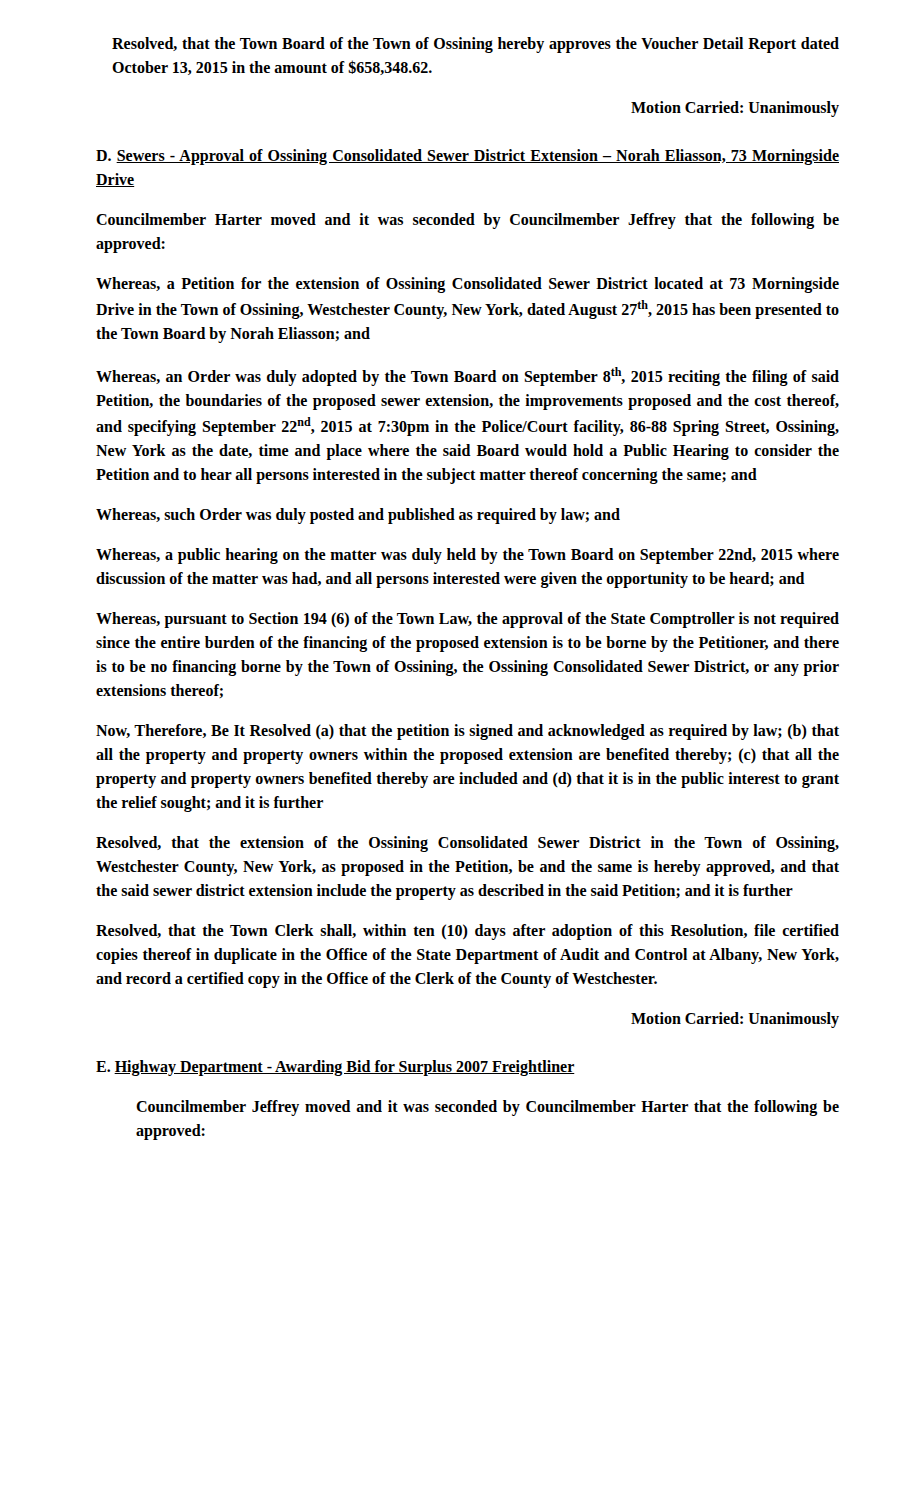Resolved, that the Town Board of the Town of Ossining hereby approves the Voucher Detail Report dated October 13, 2015 in the amount of $658,348.62.
Motion Carried: Unanimously
D. Sewers - Approval of Ossining Consolidated Sewer District Extension – Norah Eliasson, 73 Morningside Drive
Councilmember Harter moved and it was seconded by Councilmember Jeffrey that the following be approved:
Whereas, a Petition for the extension of Ossining Consolidated Sewer District located at 73 Morningside Drive in the Town of Ossining, Westchester County, New York, dated August 27th, 2015 has been presented to the Town Board by Norah Eliasson; and
Whereas, an Order was duly adopted by the Town Board on September 8th, 2015 reciting the filing of said Petition, the boundaries of the proposed sewer extension, the improvements proposed and the cost thereof, and specifying September 22nd, 2015 at 7:30pm in the Police/Court facility, 86-88 Spring Street, Ossining, New York as the date, time and place where the said Board would hold a Public Hearing to consider the Petition and to hear all persons interested in the subject matter thereof concerning the same; and
Whereas, such Order was duly posted and published as required by law; and
Whereas, a public hearing on the matter was duly held by the Town Board on September 22nd, 2015 where discussion of the matter was had, and all persons interested were given the opportunity to be heard; and
Whereas, pursuant to Section 194 (6) of the Town Law, the approval of the State Comptroller is not required since the entire burden of the financing of the proposed extension is to be borne by the Petitioner, and there is to be no financing borne by the Town of Ossining, the Ossining Consolidated Sewer District, or any prior extensions thereof;
Now, Therefore, Be It Resolved (a) that the petition is signed and acknowledged as required by law; (b) that all the property and property owners within the proposed extension are benefited thereby; (c) that all the property and property owners benefited thereby are included and (d) that it is in the public interest to grant the relief sought; and it is further
Resolved, that the extension of the Ossining Consolidated Sewer District in the Town of Ossining, Westchester County, New York, as proposed in the Petition, be and the same is hereby approved, and that the said sewer district extension include the property as described in the said Petition; and it is further
Resolved, that the Town Clerk shall, within ten (10) days after adoption of this Resolution, file certified copies thereof in duplicate in the Office of the State Department of Audit and Control at Albany, New York, and record a certified copy in the Office of the Clerk of the County of Westchester.
Motion Carried: Unanimously
E. Highway Department - Awarding Bid for Surplus 2007 Freightliner
Councilmember Jeffrey moved and it was seconded by Councilmember Harter that the following be approved: